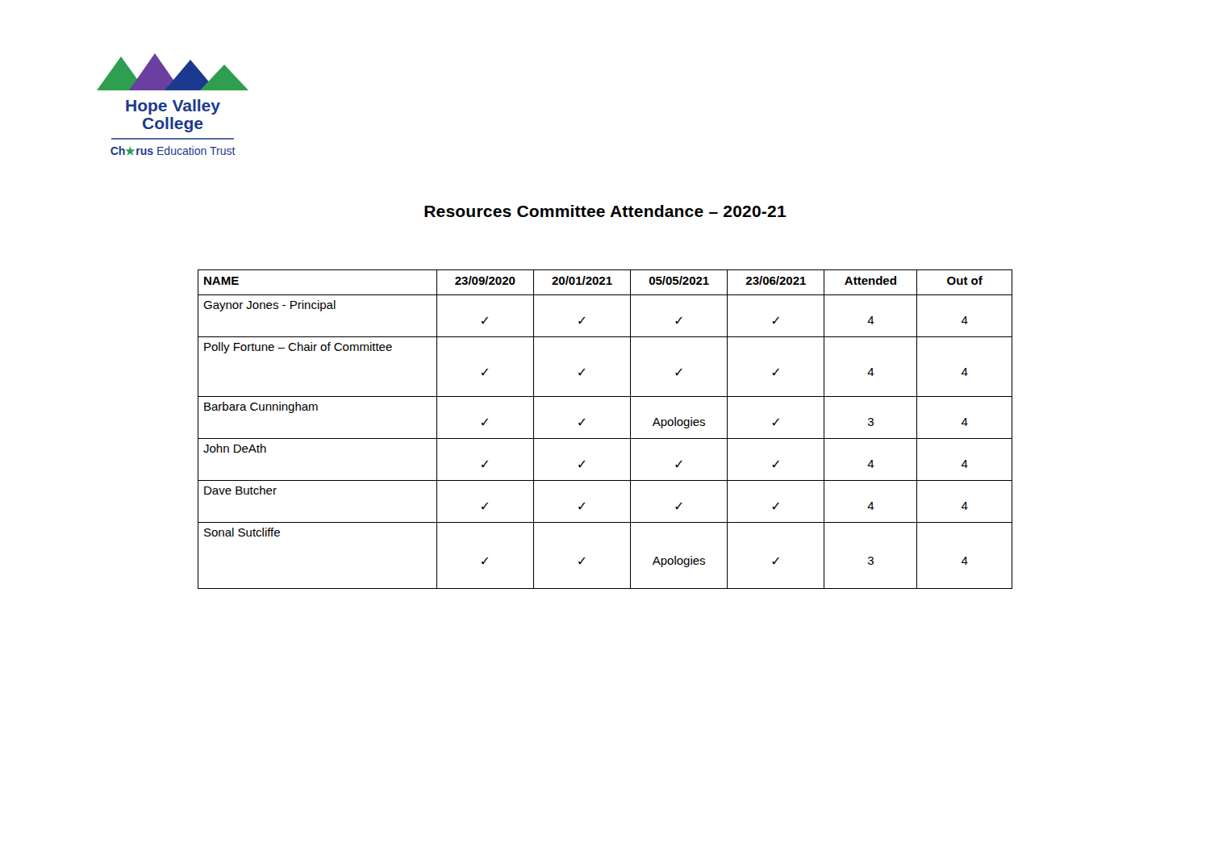Hope Valley College Ch★rus Education Trust
Resources Committee Attendance – 2020-21
| NAME | 23/09/2020 | 20/01/2021 | 05/05/2021 | 23/06/2021 | Attended | Out of |
| --- | --- | --- | --- | --- | --- | --- |
| Gaynor Jones - Principal | ✓ | ✓ | ✓ | ✓ | 4 | 4 |
| Polly Fortune – Chair of Committee | ✓ | ✓ | ✓ | ✓ | 4 | 4 |
| Barbara Cunningham | ✓ | ✓ | Apologies | ✓ | 3 | 4 |
| John DeAth | ✓ | ✓ | ✓ | ✓ | 4 | 4 |
| Dave Butcher | ✓ | ✓ | ✓ | ✓ | 4 | 4 |
| Sonal Sutcliffe | ✓ | ✓ | Apologies | ✓ | 3 | 4 |